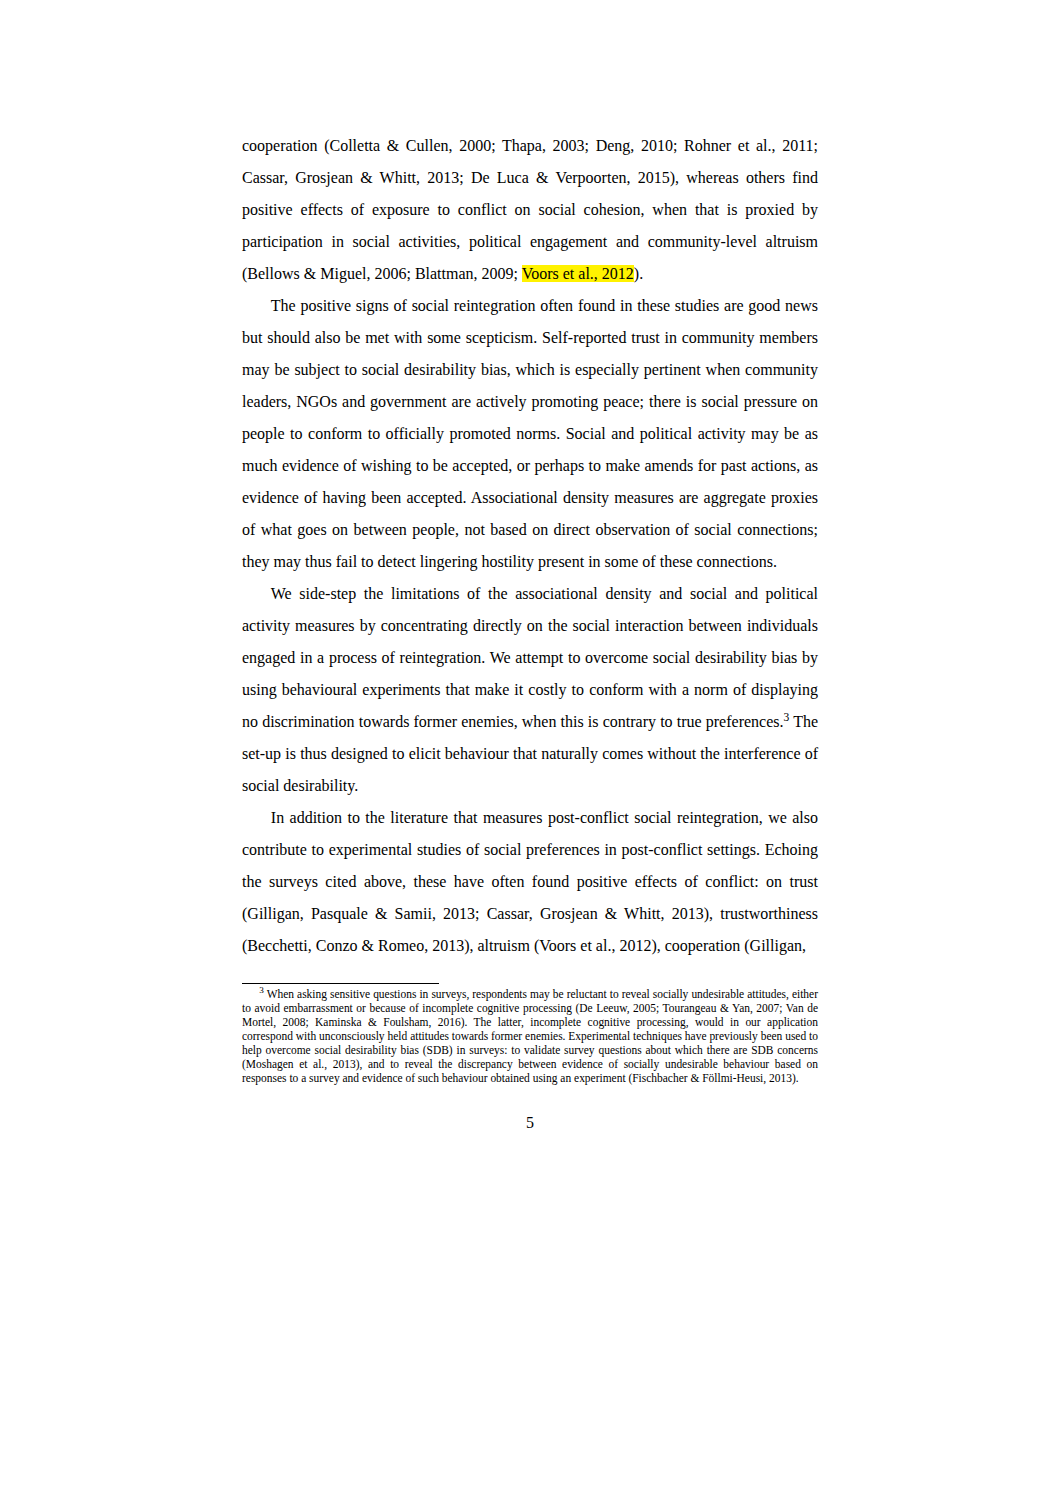cooperation (Colletta & Cullen, 2000; Thapa, 2003; Deng, 2010; Rohner et al., 2011; Cassar, Grosjean & Whitt, 2013; De Luca & Verpoorten, 2015), whereas others find positive effects of exposure to conflict on social cohesion, when that is proxied by participation in social activities, political engagement and community-level altruism (Bellows & Miguel, 2006; Blattman, 2009; Voors et al., 2012).
The positive signs of social reintegration often found in these studies are good news but should also be met with some scepticism. Self-reported trust in community members may be subject to social desirability bias, which is especially pertinent when community leaders, NGOs and government are actively promoting peace; there is social pressure on people to conform to officially promoted norms. Social and political activity may be as much evidence of wishing to be accepted, or perhaps to make amends for past actions, as evidence of having been accepted. Associational density measures are aggregate proxies of what goes on between people, not based on direct observation of social connections; they may thus fail to detect lingering hostility present in some of these connections.
We side-step the limitations of the associational density and social and political activity measures by concentrating directly on the social interaction between individuals engaged in a process of reintegration. We attempt to overcome social desirability bias by using behavioural experiments that make it costly to conform with a norm of displaying no discrimination towards former enemies, when this is contrary to true preferences.3 The set-up is thus designed to elicit behaviour that naturally comes without the interference of social desirability.
In addition to the literature that measures post-conflict social reintegration, we also contribute to experimental studies of social preferences in post-conflict settings. Echoing the surveys cited above, these have often found positive effects of conflict: on trust (Gilligan, Pasquale & Samii, 2013; Cassar, Grosjean & Whitt, 2013), trustworthiness (Becchetti, Conzo & Romeo, 2013), altruism (Voors et al., 2012), cooperation (Gilligan,
3 When asking sensitive questions in surveys, respondents may be reluctant to reveal socially undesirable attitudes, either to avoid embarrassment or because of incomplete cognitive processing (De Leeuw, 2005; Tourangeau & Yan, 2007; Van de Mortel, 2008; Kaminska & Foulsham, 2016). The latter, incomplete cognitive processing, would in our application correspond with unconsciously held attitudes towards former enemies. Experimental techniques have previously been used to help overcome social desirability bias (SDB) in surveys: to validate survey questions about which there are SDB concerns (Moshagen et al., 2013), and to reveal the discrepancy between evidence of socially undesirable behaviour based on responses to a survey and evidence of such behaviour obtained using an experiment (Fischbacher & Föllmi-Heusi, 2013).
5